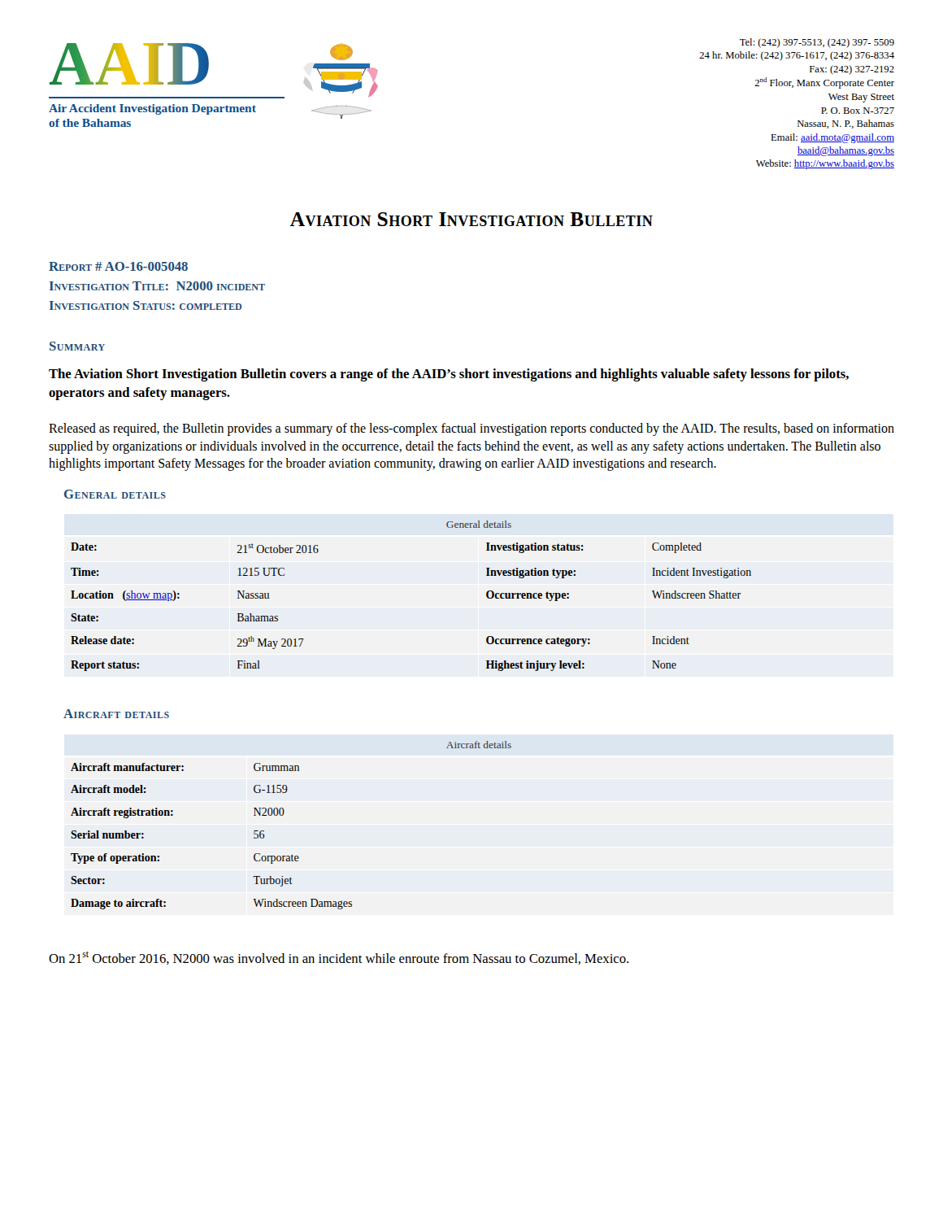AAID
Air Accident Investigation Department
of the Bahamas
Tel: (242) 397-5513, (242) 397- 5509
24 hr. Mobile: (242) 376-1617, (242) 376-8334
Fax: (242) 327-2192
2nd Floor, Manx Corporate Center
West Bay Street
P. O. Box N-3727
Nassau, N. P., Bahamas
Email: aaid.mota@gmail.com
baaid@bahamas.gov.bs
Website: http://www.baaid.gov.bs
Aviation Short Investigation Bulletin
Report # AO-16-005048
Investigation Title: N2000 incident
Investigation Status: completed
Summary
The Aviation Short Investigation Bulletin covers a range of the AAID’s short investigations and highlights valuable safety lessons for pilots, operators and safety managers.
Released as required, the Bulletin provides a summary of the less-complex factual investigation reports conducted by the AAID. The results, based on information supplied by organizations or individuals involved in the occurrence, detail the facts behind the event, as well as any safety actions undertaken. The Bulletin also highlights important Safety Messages for the broader aviation community, drawing on earlier AAID investigations and research.
General details
General details
| Date: | 21 st October 2016 | Investigation status: | Completed |
| Time: | 1215 UTC | Investigation type: | Incident Investigation |
| Location ( show map ): | Nassau | Occurrence type: | Windscreen Shatter |
| State: | Bahamas | | |
| Release date: | 29 th May 2017 | Occurrence category: | Incident |
| Report status: | Final | Highest injury level: | None |
Aircraft details
Aircraft details
| Aircraft manufacturer: | Grumman |
| Aircraft model: | G-1159 |
| Aircraft registration: | N2000 |
| Serial number: | 56 |
| Type of operation: | Corporate |
| Sector: | Turbojet |
| Damage to aircraft: | Windscreen Damages |
On 21st October 2016, N2000 was involved in an incident while enroute from Nassau to Cozumel, Mexico.